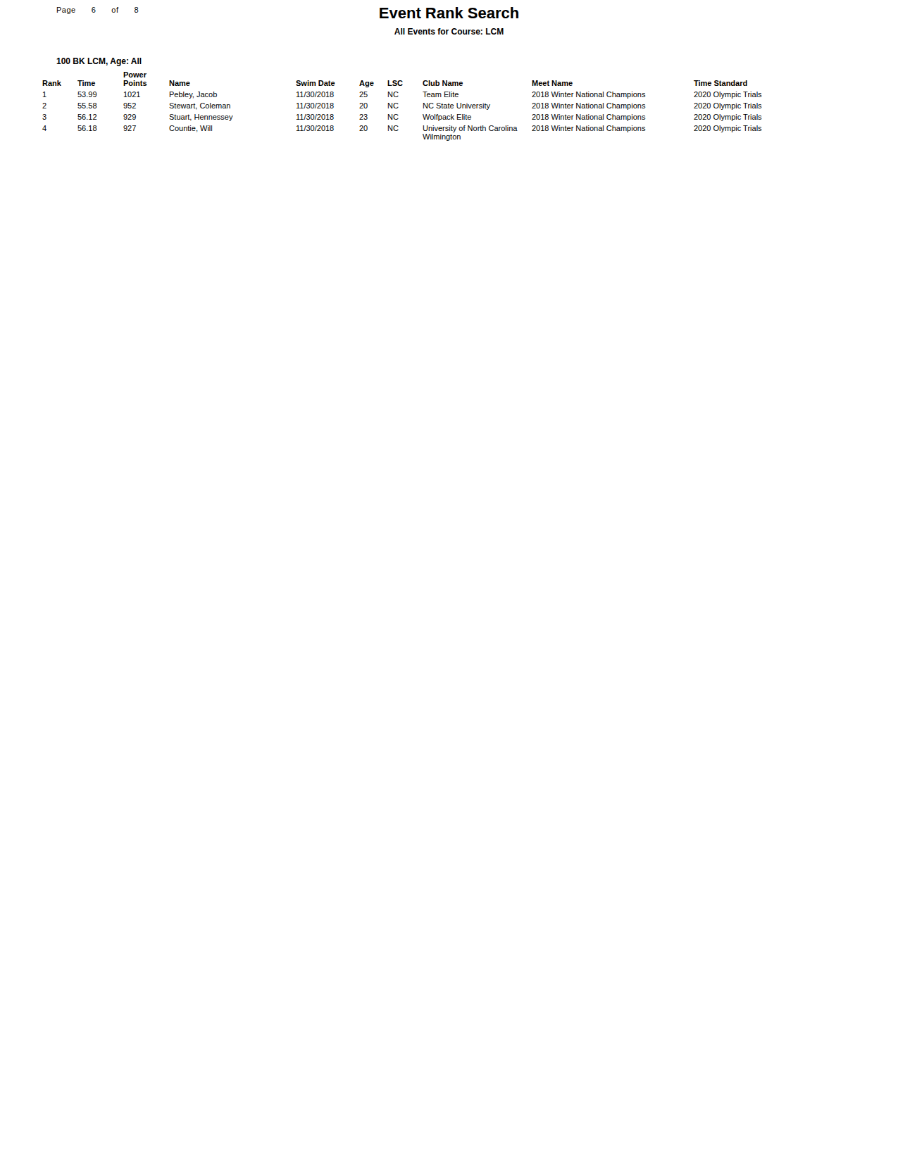Page 6 of 8
Event Rank Search
All Events for Course: LCM
100 BK LCM, Age: All
| Rank | Time | Power Points | Name | Swim Date | Age | LSC | Club Name | Meet Name | Time Standard |
| --- | --- | --- | --- | --- | --- | --- | --- | --- | --- |
| 1 | 53.99 | 1021 | Pebley, Jacob | 11/30/2018 | 25 | NC | Team Elite | 2018 Winter National Champions | 2020 Olympic Trials |
| 2 | 55.58 | 952 | Stewart, Coleman | 11/30/2018 | 20 | NC | NC State University | 2018 Winter National Champions | 2020 Olympic Trials |
| 3 | 56.12 | 929 | Stuart, Hennessey | 11/30/2018 | 23 | NC | Wolfpack Elite | 2018 Winter National Champions | 2020 Olympic Trials |
| 4 | 56.18 | 927 | Countie, Will | 11/30/2018 | 20 | NC | University of North Carolina Wilmington | 2018 Winter National Champions | 2020 Olympic Trials |